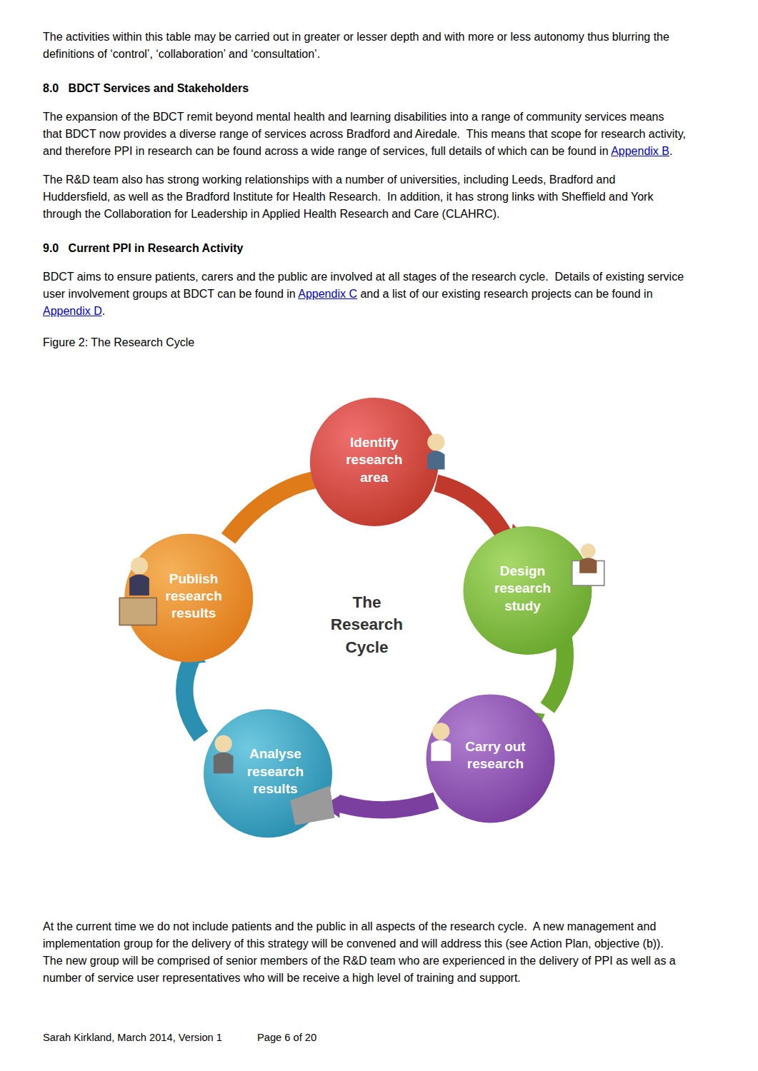The activities within this table may be carried out in greater or lesser depth and with more or less autonomy thus blurring the definitions of ‘control’, ‘collaboration’ and ‘consultation’.
8.0 BDCT Services and Stakeholders
The expansion of the BDCT remit beyond mental health and learning disabilities into a range of community services means that BDCT now provides a diverse range of services across Bradford and Airedale. This means that scope for research activity, and therefore PPI in research can be found across a wide range of services, full details of which can be found in Appendix B.
The R&D team also has strong working relationships with a number of universities, including Leeds, Bradford and Huddersfield, as well as the Bradford Institute for Health Research. In addition, it has strong links with Sheffield and York through the Collaboration for Leadership in Applied Health Research and Care (CLAHRC).
9.0 Current PPI in Research Activity
BDCT aims to ensure patients, carers and the public are involved at all stages of the research cycle. Details of existing service user involvement groups at BDCT can be found in Appendix C and a list of our existing research projects can be found in Appendix D.
Figure 2: The Research Cycle
Identify research area Design research study Carry out research Analyse research results Publish research results The Research Cycle
At the current time we do not include patients and the public in all aspects of the research cycle. A new management and implementation group for the delivery of this strategy will be convened and will address this (see Action Plan, objective (b)). The new group will be comprised of senior members of the R&D team who are experienced in the delivery of PPI as well as a number of service user representatives who will be receive a high level of training and support.
Sarah Kirkland, March 2014, Version 1 Page 6 of 20